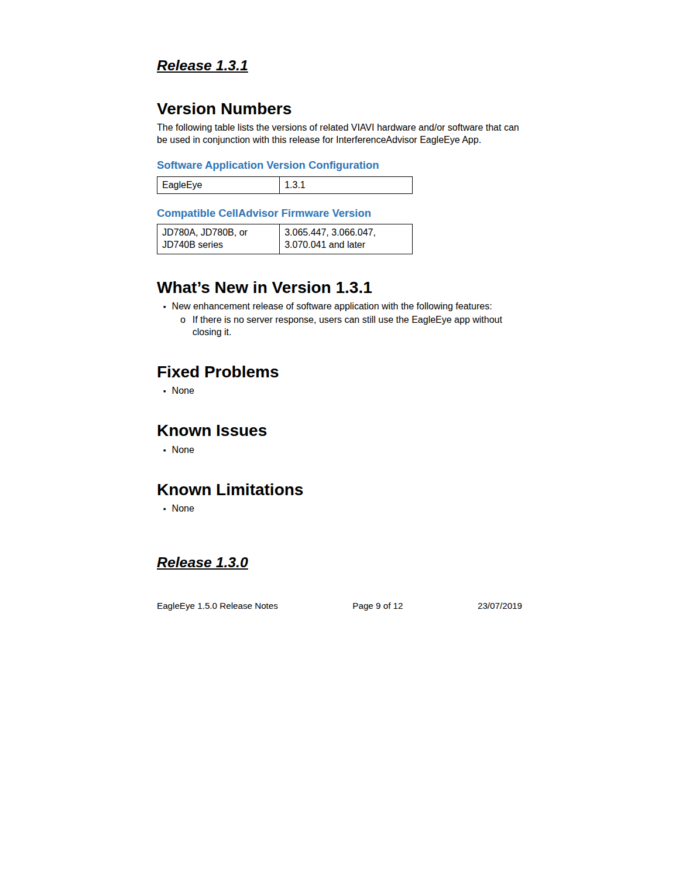Release 1.3.1
Version Numbers
The following table lists the versions of related VIAVI hardware and/or software that can be used in conjunction with this release for InterferenceAdvisor EagleEye App.
Software Application Version Configuration
| EagleEye | 1.3.1 |
Compatible CellAdvisor Firmware Version
| JD780A, JD780B, or JD740B series | 3.065.447, 3.066.047, 3.070.041 and later |
What’s New in Version 1.3.1
New enhancement release of software application with the following features:
If there is no server response, users can still use the EagleEye app without closing it.
Fixed Problems
None
Known Issues
None
Known Limitations
None
Release 1.3.0
EagleEye 1.5.0 Release Notes Page 9 of 12 23/07/2019